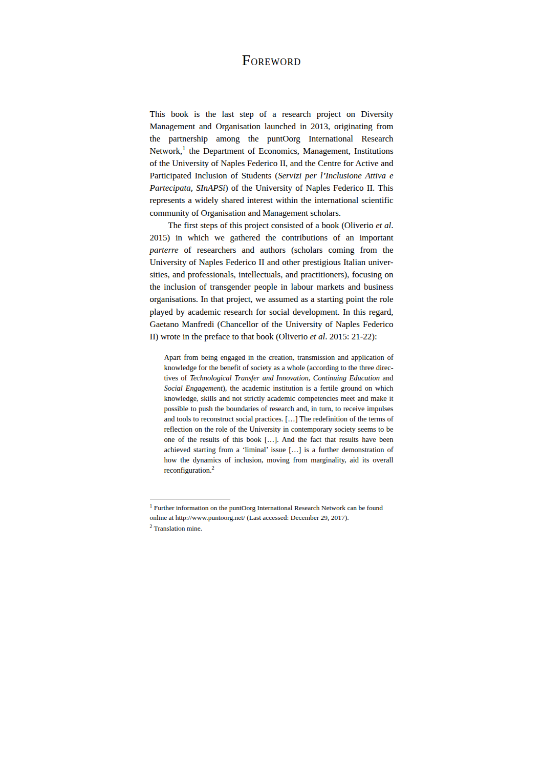Foreword
This book is the last step of a research project on Diversity Management and Organisation launched in 2013, originating from the partnership among the puntOorg International Research Network,1 the Department of Economics, Management, Institutions of the University of Naples Federico II, and the Centre for Active and Participated Inclusion of Students (Servizi per l’Inclusione Attiva e Partecipata, SInAPSi) of the University of Naples Federico II. This represents a widely shared interest within the international scientific community of Organisation and Management scholars.
The first steps of this project consisted of a book (Oliverio et al. 2015) in which we gathered the contributions of an important parterre of researchers and authors (scholars coming from the University of Naples Federico II and other prestigious Italian universities, and professionals, intellectuals, and practitioners), focusing on the inclusion of transgender people in labour markets and business organisations. In that project, we assumed as a starting point the role played by academic research for social development. In this regard, Gaetano Manfredi (Chancellor of the University of Naples Federico II) wrote in the preface to that book (Oliverio et al. 2015: 21-22):
Apart from being engaged in the creation, transmission and application of knowledge for the benefit of society as a whole (according to the three directives of Technological Transfer and Innovation, Continuing Education and Social Engagement), the academic institution is a fertile ground on which knowledge, skills and not strictly academic competencies meet and make it possible to push the boundaries of research and, in turn, to receive impulses and tools to reconstruct social practices. […] The redefinition of the terms of reflection on the role of the University in contemporary society seems to be one of the results of this book […]. And the fact that results have been achieved starting from a ‘liminal’ issue […] is a further demonstration of how the dynamics of inclusion, moving from marginality, aid its overall reconfiguration.2
1 Further information on the puntOorg International Research Network can be found online at http://www.puntoorg.net/ (Last accessed: December 29, 2017).
2 Translation mine.